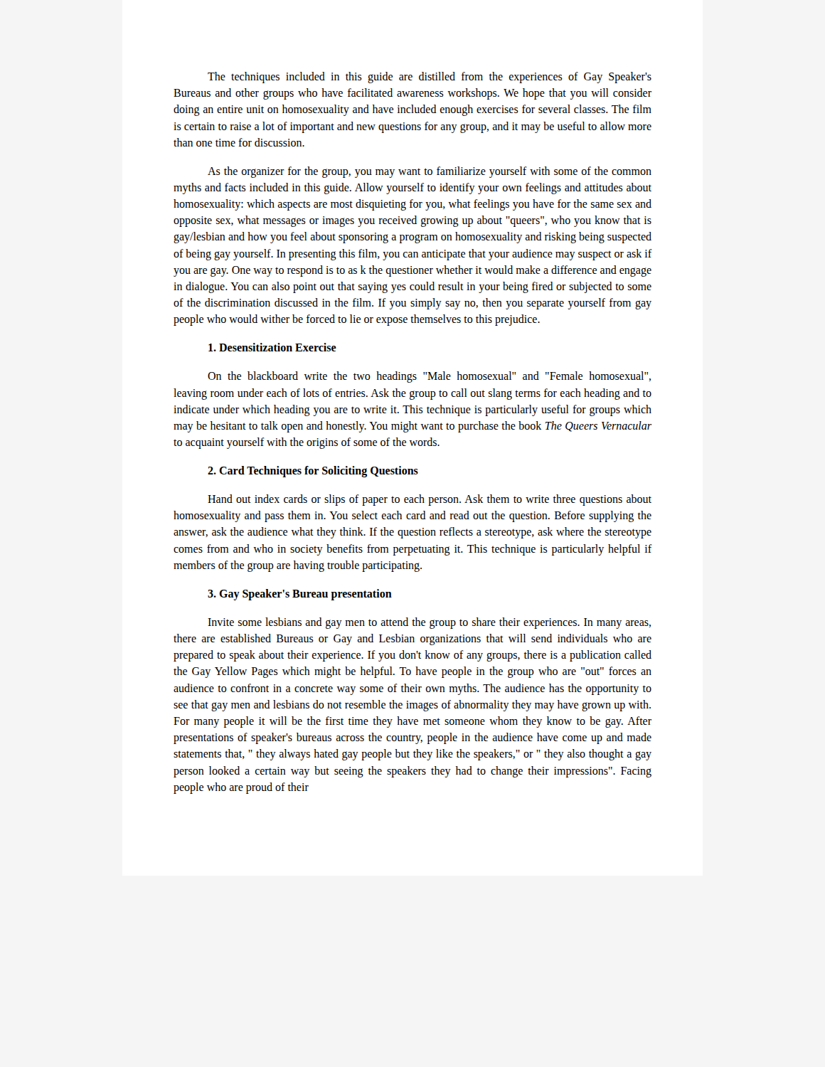The techniques included in this guide are distilled from the experiences of Gay Speaker's Bureaus and other groups who have facilitated awareness workshops. We hope that you will consider doing an entire unit on homosexuality and have included enough exercises for several classes. The film is certain to raise a lot of important and new questions for any group, and it may be useful to allow more than one time for discussion.
As the organizer for the group, you may want to familiarize yourself with some of the common myths and facts included in this guide. Allow yourself to identify your own feelings and attitudes about homosexuality: which aspects are most disquieting for you, what feelings you have for the same sex and opposite sex, what messages or images you received growing up about "queers", who you know that is gay/lesbian and how you feel about sponsoring a program on homosexuality and risking being suspected of being gay yourself. In presenting this film, you can anticipate that your audience may suspect or ask if you are gay. One way to respond is to as k the questioner whether it would make a difference and engage in dialogue. You can also point out that saying yes could result in your being fired or subjected to some of the discrimination discussed in the film. If you simply say no, then you separate yourself from gay people who would wither be forced to lie or expose themselves to this prejudice.
1. Desensitization Exercise
On the blackboard write the two headings "Male homosexual" and "Female homosexual", leaving room under each of lots of entries. Ask the group to call out slang terms for each heading and to indicate under which heading you are to write it. This technique is particularly useful for groups which may be hesitant to talk open and honestly. You might want to purchase the book The Queers Vernacular to acquaint yourself with the origins of some of the words.
2. Card Techniques for Soliciting Questions
Hand out index cards or slips of paper to each person. Ask them to write three questions about homosexuality and pass them in. You select each card and read out the question. Before supplying the answer, ask the audience what they think. If the question reflects a stereotype, ask where the stereotype comes from and who in society benefits from perpetuating it. This technique is particularly helpful if members of the group are having trouble participating.
3. Gay Speaker's Bureau presentation
Invite some lesbians and gay men to attend the group to share their experiences. In many areas, there are established Bureaus or Gay and Lesbian organizations that will send individuals who are prepared to speak about their experience. If you don't know of any groups, there is a publication called the Gay Yellow Pages which might be helpful. To have people in the group who are "out" forces an audience to confront in a concrete way some of their own myths. The audience has the opportunity to see that gay men and lesbians do not resemble the images of abnormality they may have grown up with. For many people it will be the first time they have met someone whom they know to be gay. After presentations of speaker's bureaus across the country, people in the audience have come up and made statements that, " they always hated gay people but they like the speakers," or " they also thought a gay person looked a certain way but seeing the speakers they had to change their impressions". Facing people who are proud of their